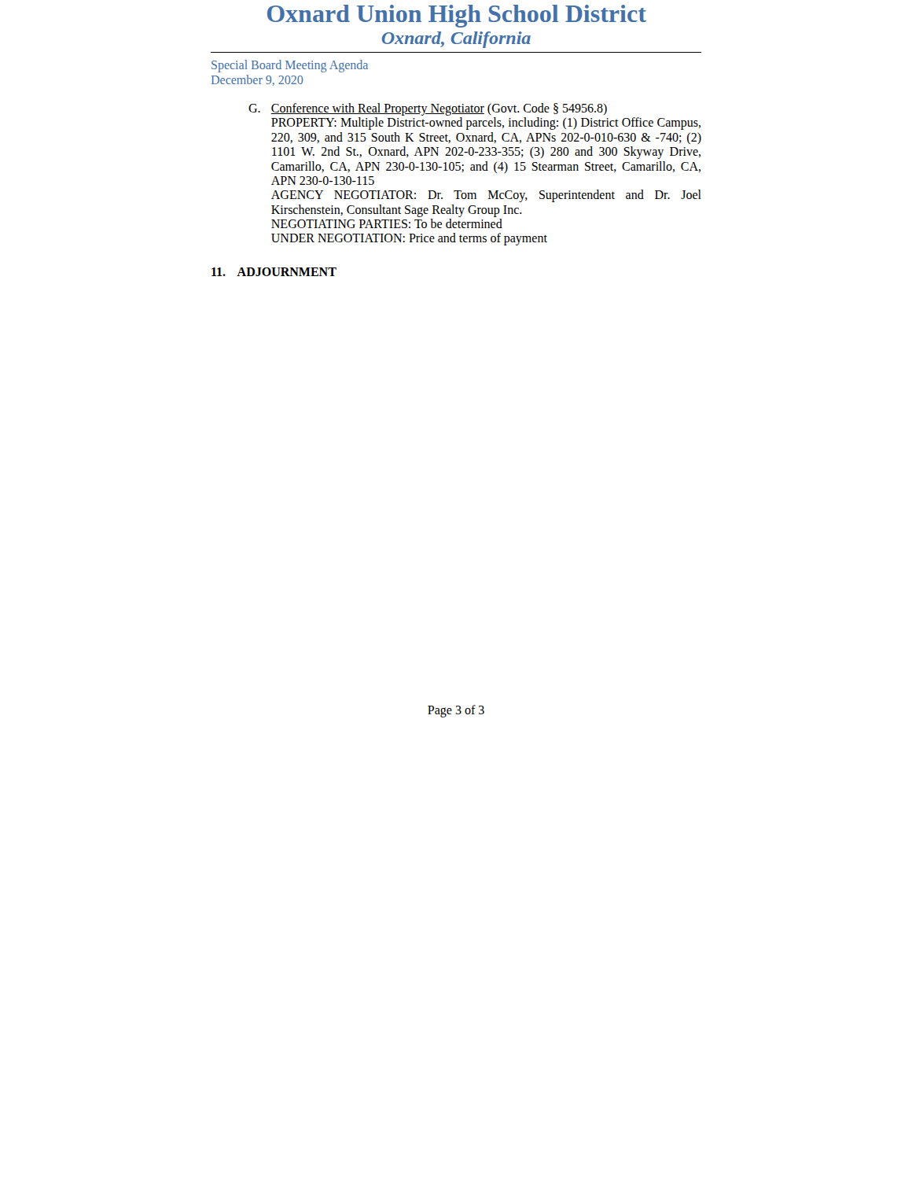Oxnard Union High School District
Oxnard, California
Special Board Meeting Agenda
December 9, 2020
G.
Conference with Real Property Negotiator (Govt. Code § 54956.8)
PROPERTY: Multiple District-owned parcels, including: (1) District Office Campus, 220, 309, and 315 South K Street, Oxnard, CA, APNs 202-0-010-630 & -740; (2) 1101 W. 2nd St., Oxnard, APN 202-0-233-355; (3) 280 and 300 Skyway Drive, Camarillo, CA, APN 230-0-130-105; and (4) 15 Stearman Street, Camarillo, CA, APN 230-0-130-115
AGENCY NEGOTIATOR: Dr. Tom McCoy, Superintendent and Dr. Joel Kirschenstein, Consultant Sage Realty Group Inc.
NEGOTIATING PARTIES: To be determined
UNDER NEGOTIATION: Price and terms of payment
11. ADJOURNMENT
Page 3 of 3